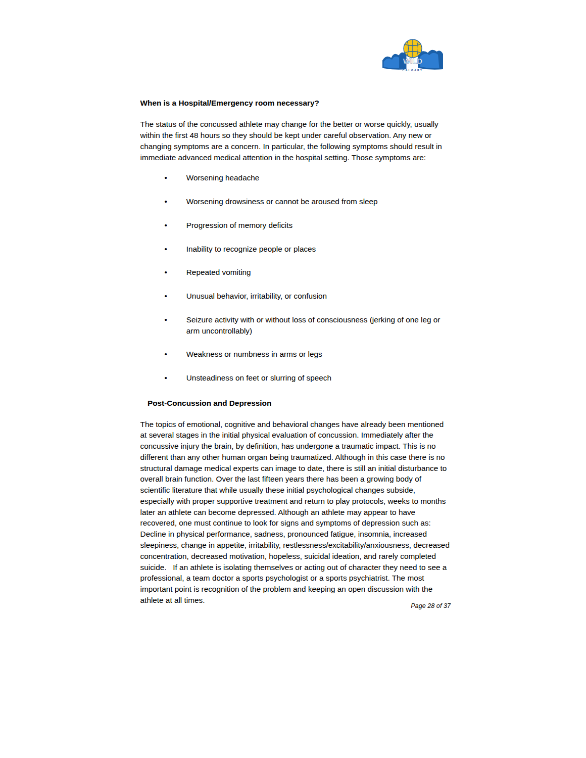WILD CALGARY
When is a Hospital/Emergency room necessary?
The status of the concussed athlete may change for the better or worse quickly, usually within the first 48 hours so they should be kept under careful observation. Any new or changing symptoms are a concern. In particular, the following symptoms should result in immediate advanced medical attention in the hospital setting. Those symptoms are:
Worsening headache
Worsening drowsiness or cannot be aroused from sleep
Progression of memory deficits
Inability to recognize people or places
Repeated vomiting
Unusual behavior, irritability, or confusion
Seizure activity with or without loss of consciousness (jerking of one leg or arm uncontrollably)
Weakness or numbness in arms or legs
Unsteadiness on feet or slurring of speech
Post-Concussion and Depression
The topics of emotional, cognitive and behavioral changes have already been mentioned at several stages in the initial physical evaluation of concussion. Immediately after the concussive injury the brain, by definition, has undergone a traumatic impact. This is no different than any other human organ being traumatized. Although in this case there is no structural damage medical experts can image to date, there is still an initial disturbance to overall brain function. Over the last fifteen years there has been a growing body of scientific literature that while usually these initial psychological changes subside, especially with proper supportive treatment and return to play protocols, weeks to months later an athlete can become depressed. Although an athlete may appear to have recovered, one must continue to look for signs and symptoms of depression such as: Decline in physical performance, sadness, pronounced fatigue, insomnia, increased sleepiness, change in appetite, irritability, restlessness/excitability/anxiousness, decreased concentration, decreased motivation, hopeless, suicidal ideation, and rarely completed suicide. If an athlete is isolating themselves or acting out of character they need to see a professional, a team doctor a sports psychologist or a sports psychiatrist. The most important point is recognition of the problem and keeping an open discussion with the athlete at all times.
Page 28 of 37